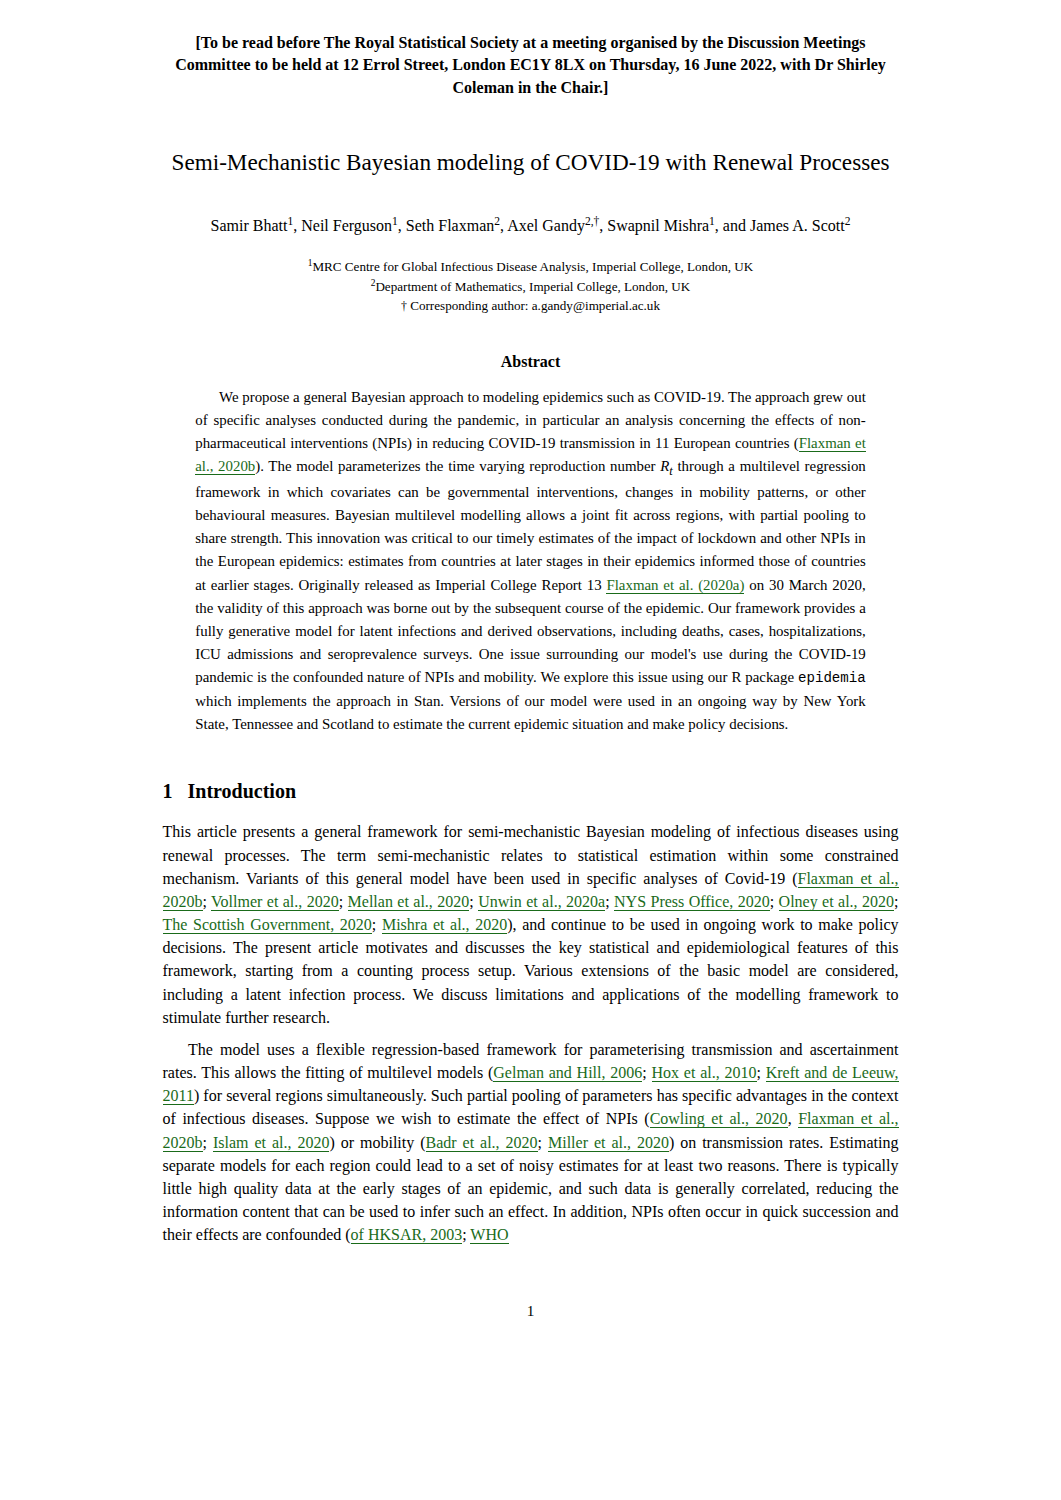[To be read before The Royal Statistical Society at a meeting organised by the Discussion Meetings Committee to be held at 12 Errol Street, London EC1Y 8LX on Thursday, 16 June 2022, with Dr Shirley Coleman in the Chair.]
Semi-Mechanistic Bayesian modeling of COVID-19 with Renewal Processes
Samir Bhatt1, Neil Ferguson1, Seth Flaxman2, Axel Gandy2,†, Swapnil Mishra1, and James A. Scott2
1MRC Centre for Global Infectious Disease Analysis, Imperial College, London, UK
2Department of Mathematics, Imperial College, London, UK
† Corresponding author: a.gandy@imperial.ac.uk
Abstract
We propose a general Bayesian approach to modeling epidemics such as COVID-19. The approach grew out of specific analyses conducted during the pandemic, in particular an analysis concerning the effects of non-pharmaceutical interventions (NPIs) in reducing COVID-19 transmission in 11 European countries (Flaxman et al., 2020b). The model parameterizes the time varying reproduction number Rt through a multilevel regression framework in which covariates can be governmental interventions, changes in mobility patterns, or other behavioural measures. Bayesian multilevel modelling allows a joint fit across regions, with partial pooling to share strength. This innovation was critical to our timely estimates of the impact of lockdown and other NPIs in the European epidemics: estimates from countries at later stages in their epidemics informed those of countries at earlier stages. Originally released as Imperial College Report 13 Flaxman et al. (2020a) on 30 March 2020, the validity of this approach was borne out by the subsequent course of the epidemic. Our framework provides a fully generative model for latent infections and derived observations, including deaths, cases, hospitalizations, ICU admissions and seroprevalence surveys. One issue surrounding our model's use during the COVID-19 pandemic is the confounded nature of NPIs and mobility. We explore this issue using our R package epidemia which implements the approach in Stan. Versions of our model were used in an ongoing way by New York State, Tennessee and Scotland to estimate the current epidemic situation and make policy decisions.
1 Introduction
This article presents a general framework for semi-mechanistic Bayesian modeling of infectious diseases using renewal processes. The term semi-mechanistic relates to statistical estimation within some constrained mechanism. Variants of this general model have been used in specific analyses of Covid-19 (Flaxman et al., 2020b; Vollmer et al., 2020; Mellan et al., 2020; Unwin et al., 2020a; NYS Press Office, 2020; Olney et al., 2020; The Scottish Government, 2020; Mishra et al., 2020), and continue to be used in ongoing work to make policy decisions. The present article motivates and discusses the key statistical and epidemiological features of this framework, starting from a counting process setup. Various extensions of the basic model are considered, including a latent infection process. We discuss limitations and applications of the modelling framework to stimulate further research.
The model uses a flexible regression-based framework for parameterising transmission and ascertainment rates. This allows the fitting of multilevel models (Gelman and Hill, 2006; Hox et al., 2010; Kreft and de Leeuw, 2011) for several regions simultaneously. Such partial pooling of parameters has specific advantages in the context of infectious diseases. Suppose we wish to estimate the effect of NPIs (Cowling et al., 2020, Flaxman et al., 2020b; Islam et al., 2020) or mobility (Badr et al., 2020; Miller et al., 2020) on transmission rates. Estimating separate models for each region could lead to a set of noisy estimates for at least two reasons. There is typically little high quality data at the early stages of an epidemic, and such data is generally correlated, reducing the information content that can be used to infer such an effect. In addition, NPIs often occur in quick succession and their effects are confounded (of HKSAR, 2003; WHO
1